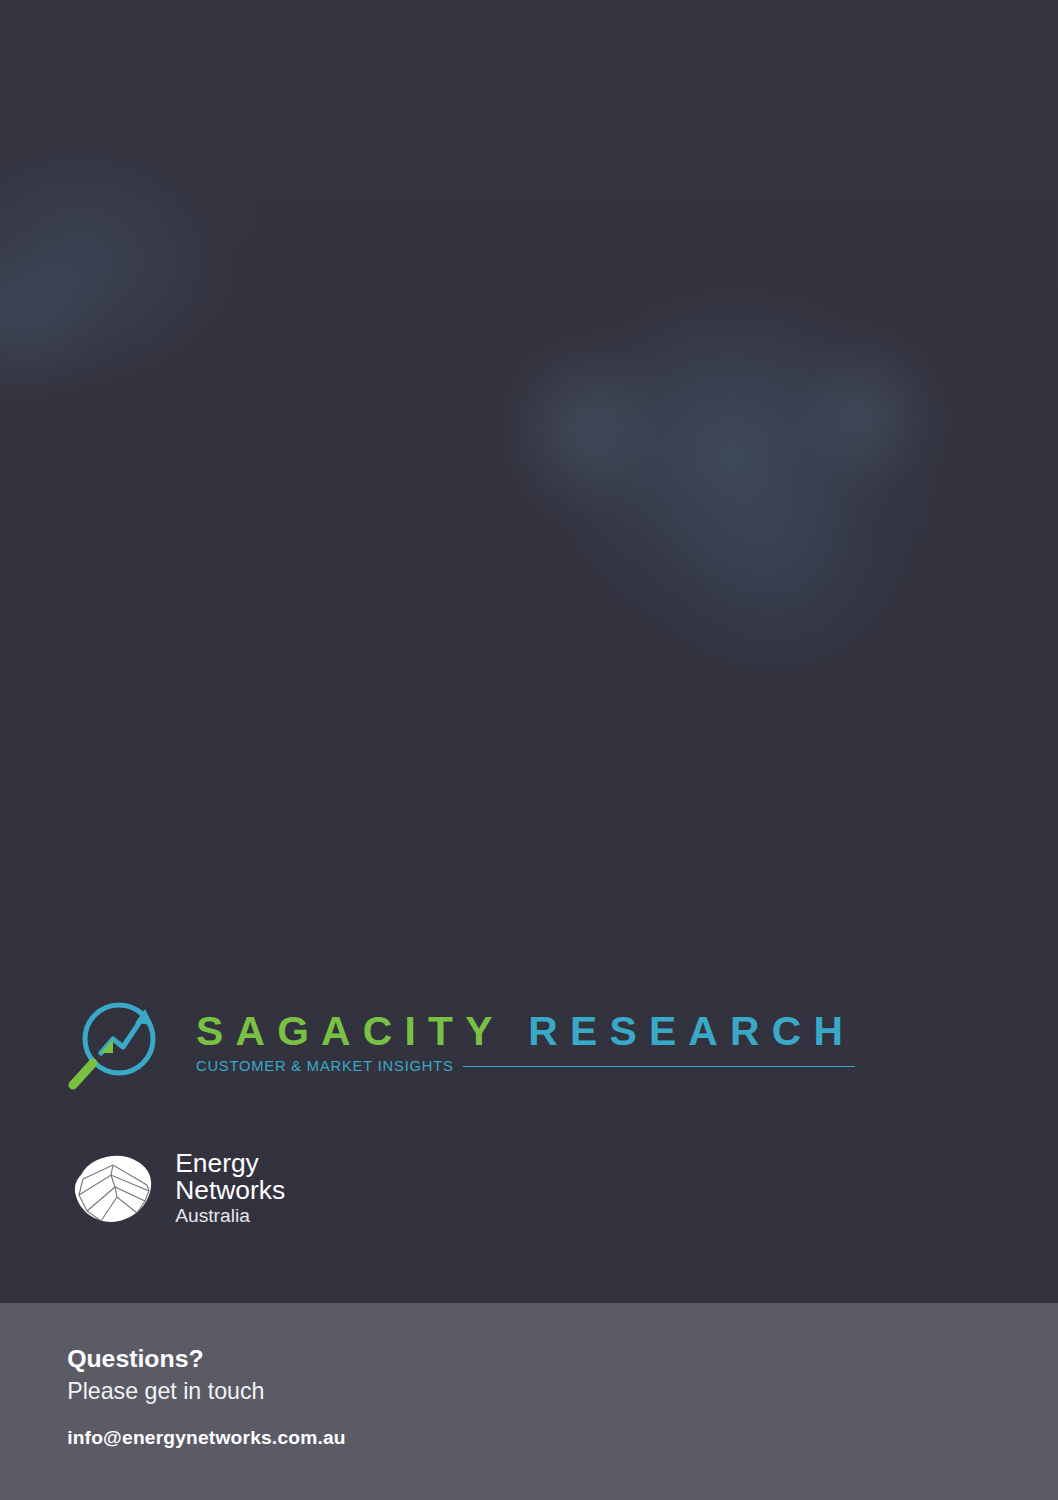SAGACITY RESEARCH
CUSTOMER & MARKET INSIGHTS
Energy Networks Australia
Questions?
Please get in touch
info@energynetworks.com.au